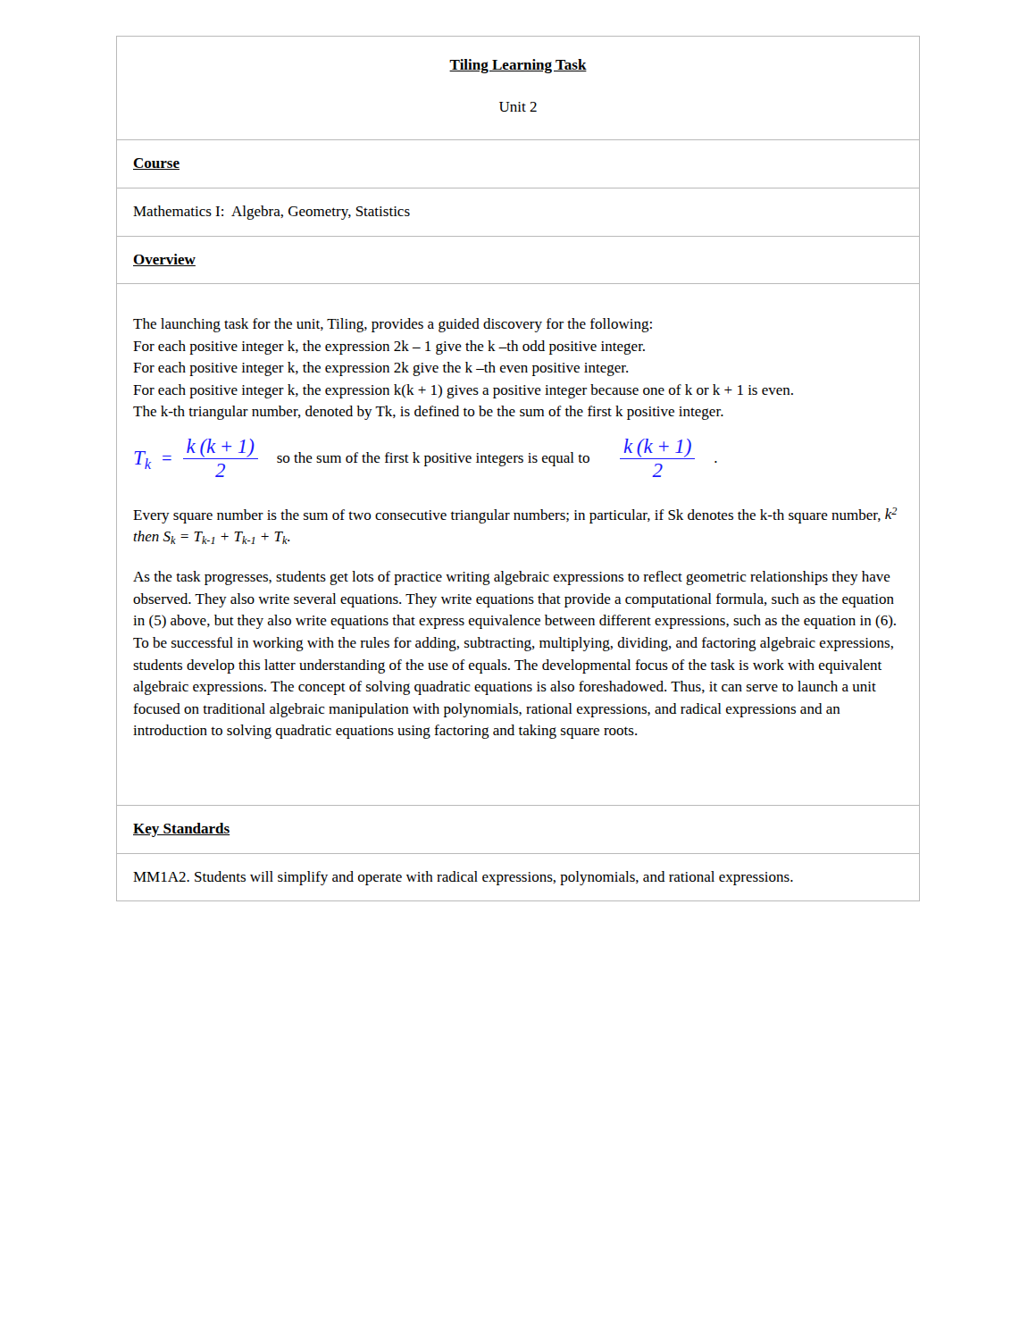| Tiling Learning Task Unit 2 |
| Course |
| Mathematics I: Algebra, Geometry, Statistics |
| Overview |
| The launching task for the unit, Tiling, provides a guided discovery for the following: For each positive integer k, the expression 2k – 1 give the k –th odd positive integer. For each positive integer k, the expression 2k give the k –th even positive integer. For each positive integer k, the expression k(k + 1) gives a positive integer because one of k or k + 1 is even. The k-th triangular number, denoted by Tk, is defined to be the sum of the first k positive integer. T k = k (k + 1) 2 so the sum of the first k positive integers is equal to k (k + 1) 2 . Every square number is the sum of two consecutive triangular numbers; in particular, if Sk denotes the k-th square number, k 2 then S k = T k-1 + T k-1 + T k . As the task progresses, students get lots of practice writing algebraic expressions to reflect geometric relationships they have observed. They also write several equations. They write equations that provide a computational formula, such as the equation in (5) above, but they also write equations that express equivalence between different expressions, such as the equation in (6). To be successful in working with the rules for adding, subtracting, multiplying, dividing, and factoring algebraic expressions, students develop this latter understanding of the use of equals. The developmental focus of the task is work with equivalent algebraic expressions. The concept of solving quadratic equations is also foreshadowed. Thus, it can serve to launch a unit focused on traditional algebraic manipulation with polynomials, rational expressions, and radical expressions and an introduction to solving quadratic equations using factoring and taking square roots. |
| Key Standards |
| MM1A2. Students will simplify and operate with radical expressions, polynomials, and rational expressions. |